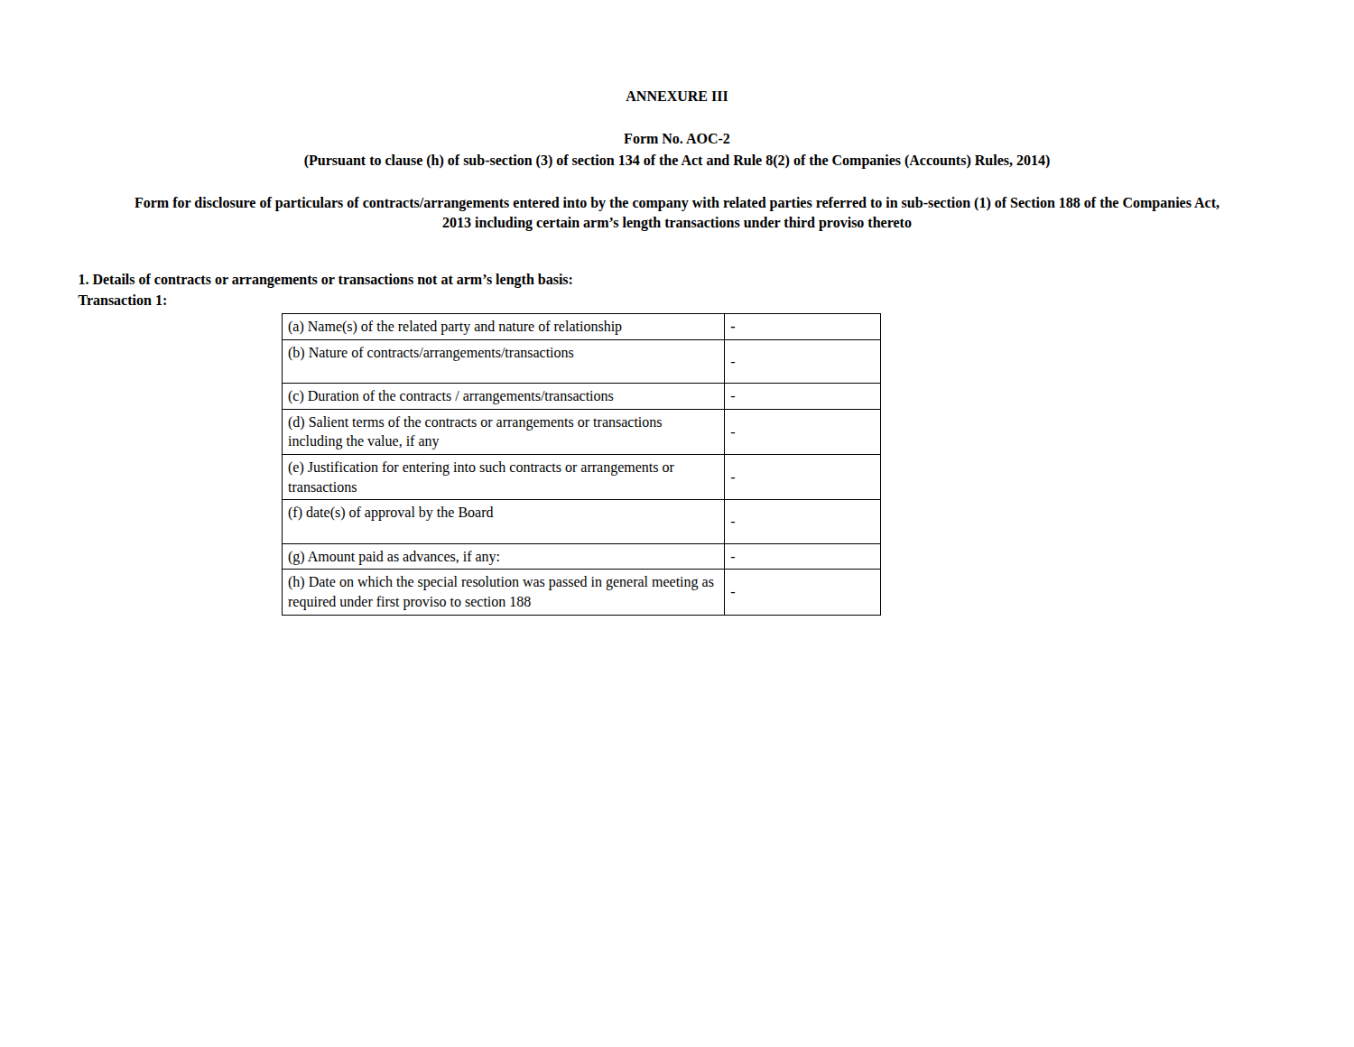ANNEXURE III
Form No. AOC-2
(Pursuant to clause (h) of sub-section (3) of section 134 of the Act and Rule 8(2) of the Companies (Accounts) Rules, 2014)
Form for disclosure of particulars of contracts/arrangements entered into by the company with related parties referred to in sub-section (1) of Section 188 of the Companies Act, 2013 including certain arm’s length transactions under third proviso thereto
1. Details of contracts or arrangements or transactions not at arm’s length basis:
Transaction 1:
| (a) Name(s) of the related party and nature of relationship | - |
| (b) Nature of contracts/arrangements/transactions | - |
| (c) Duration of the contracts / arrangements/transactions | - |
| (d) Salient terms of the contracts or arrangements or transactions including the value, if any | - |
| (e) Justification for entering into such contracts or arrangements or transactions | - |
| (f) date(s) of approval by the Board | - |
| (g) Amount paid as advances, if any: | - |
| (h) Date on which the special resolution was passed in general meeting as required under first proviso to section 188 | - |